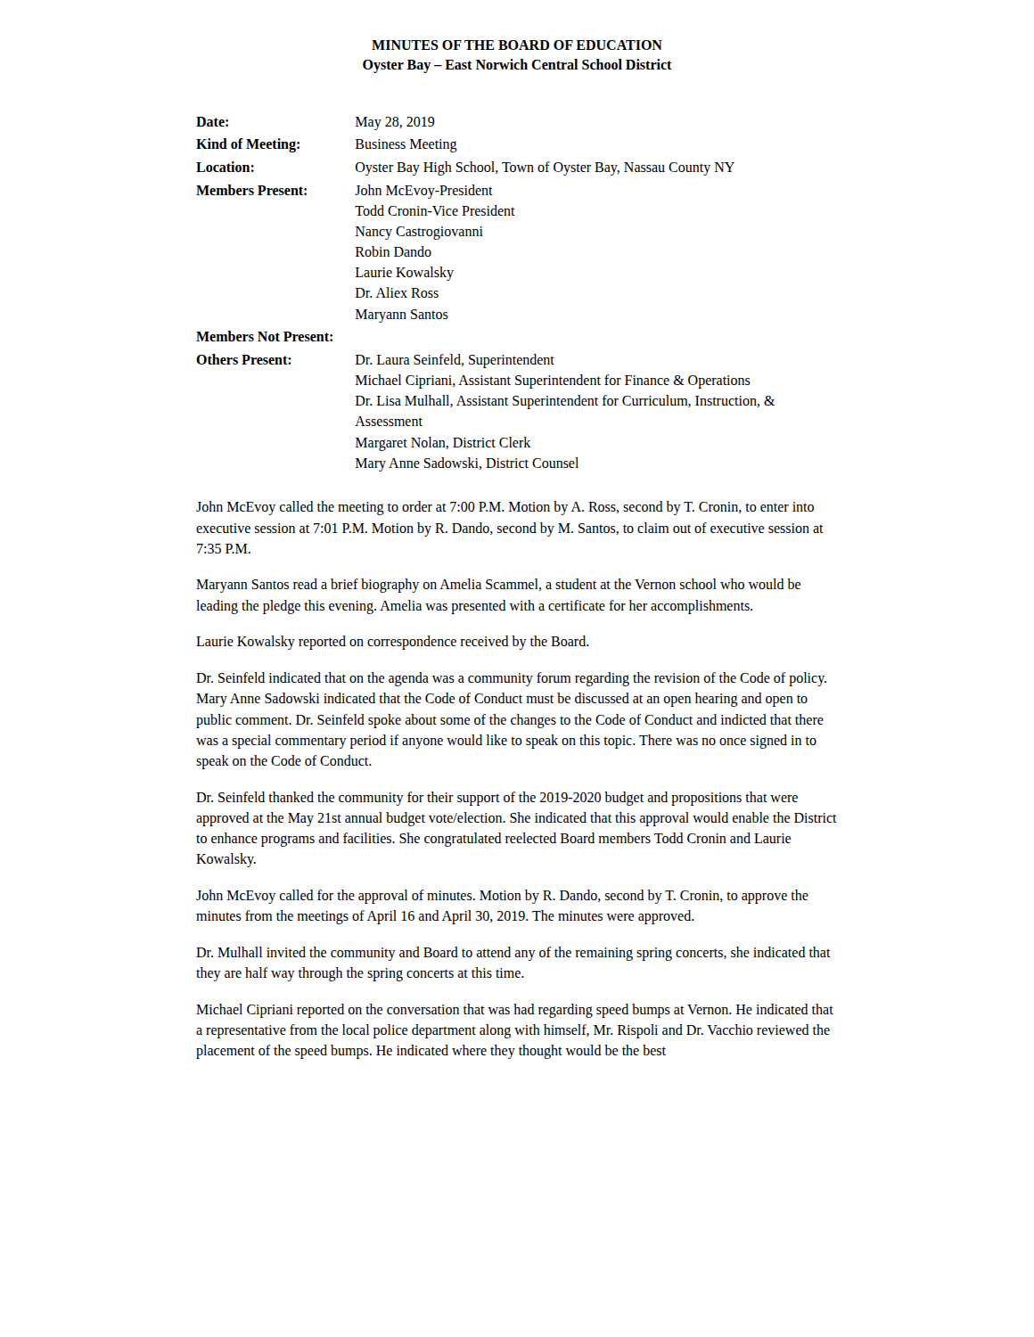MINUTES OF THE BOARD OF EDUCATION
Oyster Bay – East Norwich Central School District
| Date: | May 28, 2019 |
| Kind of Meeting: | Business Meeting |
| Location: | Oyster Bay High School, Town of Oyster Bay, Nassau County NY |
| Members Present: | John McEvoy-President Todd Cronin-Vice President Nancy Castrogiovanni Robin Dando Laurie Kowalsky Dr. Aliex Ross Maryann Santos |
| Members Not Present: | |
| Others Present: | Dr. Laura Seinfeld, Superintendent Michael Cipriani, Assistant Superintendent for Finance & Operations Dr. Lisa Mulhall, Assistant Superintendent for Curriculum, Instruction, & Assessment Margaret Nolan, District Clerk Mary Anne Sadowski, District Counsel |
John McEvoy called the meeting to order at 7:00 P.M. Motion by A. Ross, second by T. Cronin, to enter into executive session at 7:01 P.M. Motion by R. Dando, second by M. Santos, to claim out of executive session at 7:35 P.M.
Maryann Santos read a brief biography on Amelia Scammel, a student at the Vernon school who would be leading the pledge this evening. Amelia was presented with a certificate for her accomplishments.
Laurie Kowalsky reported on correspondence received by the Board.
Dr. Seinfeld indicated that on the agenda was a community forum regarding the revision of the Code of policy. Mary Anne Sadowski indicated that the Code of Conduct must be discussed at an open hearing and open to public comment. Dr. Seinfeld spoke about some of the changes to the Code of Conduct and indicted that there was a special commentary period if anyone would like to speak on this topic. There was no once signed in to speak on the Code of Conduct.
Dr. Seinfeld thanked the community for their support of the 2019-2020 budget and propositions that were approved at the May 21st annual budget vote/election. She indicated that this approval would enable the District to enhance programs and facilities. She congratulated reelected Board members Todd Cronin and Laurie Kowalsky.
John McEvoy called for the approval of minutes. Motion by R. Dando, second by T. Cronin, to approve the minutes from the meetings of April 16 and April 30, 2019. The minutes were approved.
Dr. Mulhall invited the community and Board to attend any of the remaining spring concerts, she indicated that they are half way through the spring concerts at this time.
Michael Cipriani reported on the conversation that was had regarding speed bumps at Vernon. He indicated that a representative from the local police department along with himself, Mr. Rispoli and Dr. Vacchio reviewed the placement of the speed bumps. He indicated where they thought would be the best